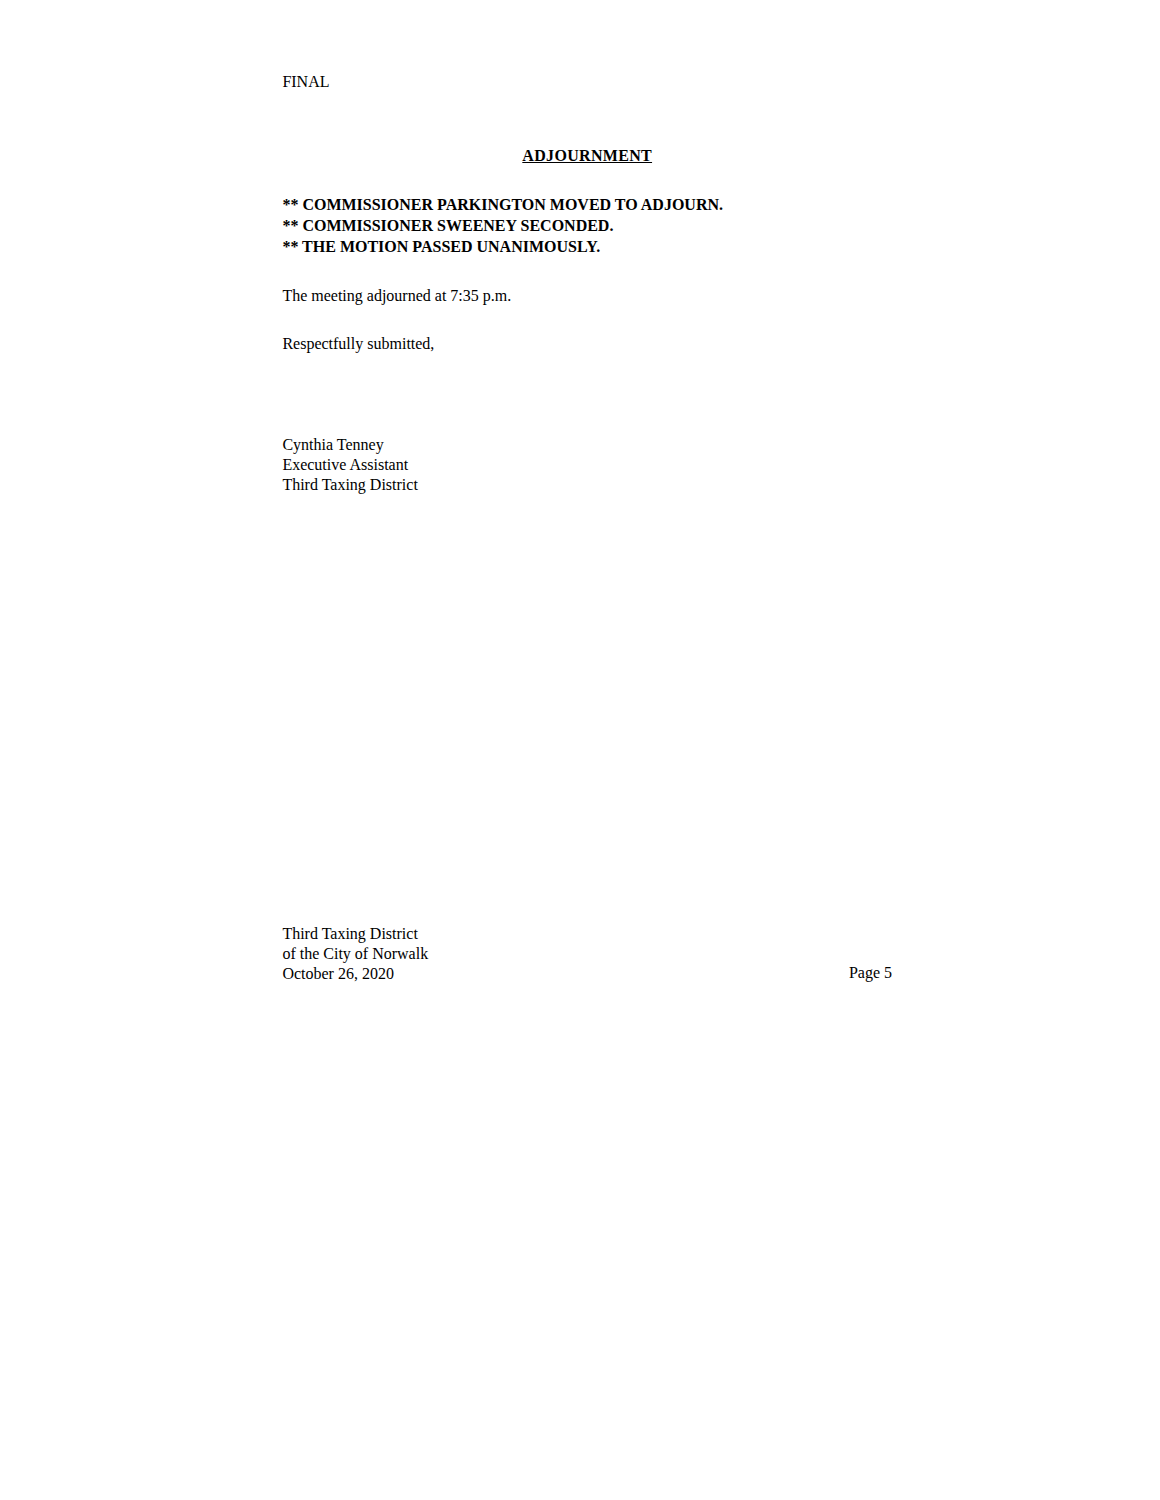FINAL
ADJOURNMENT
** COMMISSIONER PARKINGTON MOVED TO ADJOURN.
** COMMISSIONER SWEENEY SECONDED.
** THE MOTION PASSED UNANIMOUSLY.
The meeting adjourned at 7:35 p.m.
Respectfully submitted,
Cynthia Tenney
Executive Assistant
Third Taxing District
Third Taxing District
of the City of Norwalk
October 26, 2020
Page 5